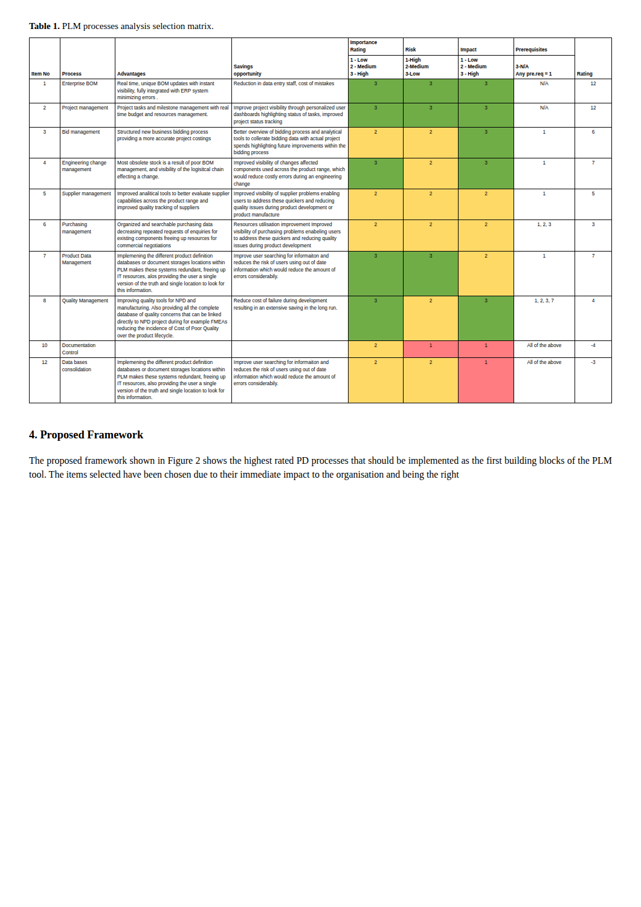Table 1. PLM processes analysis selection matrix.
| Item No | Process | Advantages | Savings opportunity | Importance Rating | Risk | Impact | Prerequisites | Rating |
| --- | --- | --- | --- | --- | --- | --- | --- | --- |
| 1 - Low 2 - Medium 3 - High | 1-High 2-Medium 3-Low | 1 - Low 2 - Medium 3 - High | 3-N/A Any pre.req = 1 |
| 1 | Enterprise BOM | Real time, unique BOM updates with instant visibility, fully integrated with ERP system minimizing errors . | Reduction in data entry staff, cost of mistakes | 3 | 3 | 3 | N/A | 12 |
| 2 | Project management | Project tasks and milestone management with real time budget and resources management. | Improve project visibility through personalized user dashboards highlighting status of tasks, improved project status tracking | 3 | 3 | 3 | N/A | 12 |
| 3 | Bid management | Structured new business bidding process providing a more accurate project costings | Better overview of bidding process and analytical tools to collerate bidding data with actual project spends highlighting future improvements within the bidding process | 2 | 2 | 3 | 1 | 6 |
| 4 | Engineering change management | Most obsolete stock is a result of poor BOM management, and visibility of the logisitcal chain effecting a change. | Improved visibility of changes affected components used across the product range, which would reduce costly errors during an engineering change | 3 | 2 | 3 | 1 | 7 |
| 5 | Supplier management | Improved analitical tools to better evaluate supplier capabilities across the product range and improved quality tracking of suppliers | Improved visibility of supplier problems enabling users to address these quickers and reducing quality issues during product development or product manufacture | 2 | 2 | 2 | 1 | 5 |
| 6 | Purchasing management | Organized and searchable purchasing data decreasing repeated requests of enquiries for existing components freeing up resources for commercial negotiations | Resources utilisation improvement Improved visibility of purchasing problems enabeling users to address these quickers and reducing quality issues during product development | 2 | 2 | 2 | 1, 2, 3 | 3 |
| 7 | Product Data Management | Implemening the different product definition databases or document storages locations within PLM makes these systems redundant, freeing up IT resources, alos providing the user a single version of the truth and single location to look for this information. | Improve user searching for informaiton and reduces the risk of users using out of date information which would reduce the amount of errors considerabily. | 3 | 3 | 2 | 1 | 7 |
| 8 | Quality Management | Improving quality tools for NPD and manufacturing. Also providing all the complete database of quality concerns that can be linked directly to NPD project during for example FMEAs reducing the incidence of Cost of Poor Quality over the product lifecycle. | Reduce cost of failure during development resulting in an extensive saving in the long run. | 3 | 2 | 3 | 1, 2, 3, 7 | 4 |
| 10 | Documentation Control | | | 2 | 1 | 1 | All of the above | -4 |
| 12 | Data bases consolidation | Implemening the different product definition databases or document storages locations within PLM makes these systems redundant, freeing up IT resources, also providing the user a single version of the truth and single location to look for this information. | Improve user searching for informaiton and reduces the risk of users using out of date information which would reduce the amount of errors considerabily. | 2 | 2 | 1 | All of the above | -3 |
4. Proposed Framework
The proposed framework shown in Figure 2 shows the highest rated PD processes that should be implemented as the first building blocks of the PLM tool. The items selected have been chosen due to their immediate impact to the organisation and being the right